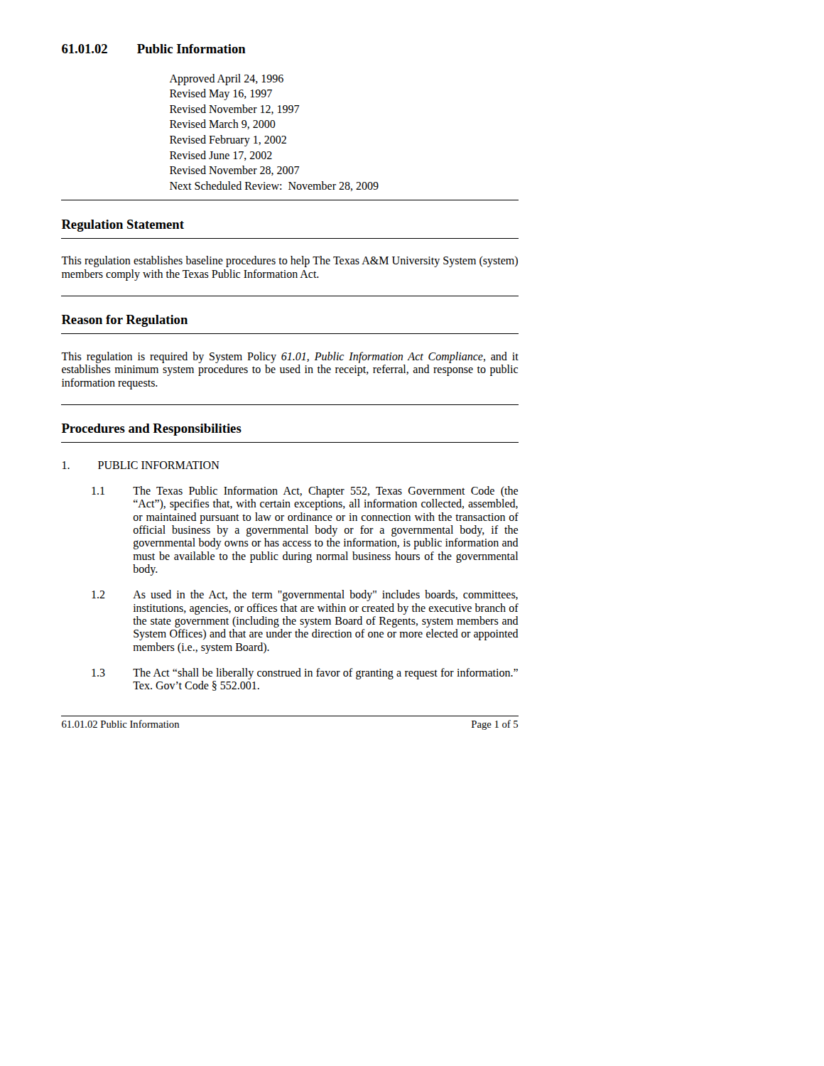61.01.02 Public Information
Approved April 24, 1996
Revised May 16, 1997
Revised November 12, 1997
Revised March 9, 2000
Revised February 1, 2002
Revised June 17, 2002
Revised November 28, 2007
Next Scheduled Review: November 28, 2009
Regulation Statement
This regulation establishes baseline procedures to help The Texas A&M University System (system) members comply with the Texas Public Information Act.
Reason for Regulation
This regulation is required by System Policy 61.01, Public Information Act Compliance, and it establishes minimum system procedures to be used in the receipt, referral, and response to public information requests.
Procedures and Responsibilities
1. PUBLIC INFORMATION
1.1 The Texas Public Information Act, Chapter 552, Texas Government Code (the “Act”), specifies that, with certain exceptions, all information collected, assembled, or maintained pursuant to law or ordinance or in connection with the transaction of official business by a governmental body or for a governmental body, if the governmental body owns or has access to the information, is public information and must be available to the public during normal business hours of the governmental body.
1.2 As used in the Act, the term "governmental body" includes boards, committees, institutions, agencies, or offices that are within or created by the executive branch of the state government (including the system Board of Regents, system members and System Offices) and that are under the direction of one or more elected or appointed members (i.e., system Board).
1.3 The Act “shall be liberally construed in favor of granting a request for information.” Tex. Gov’t Code § 552.001.
61.01.02 Public Information Page 1 of 5